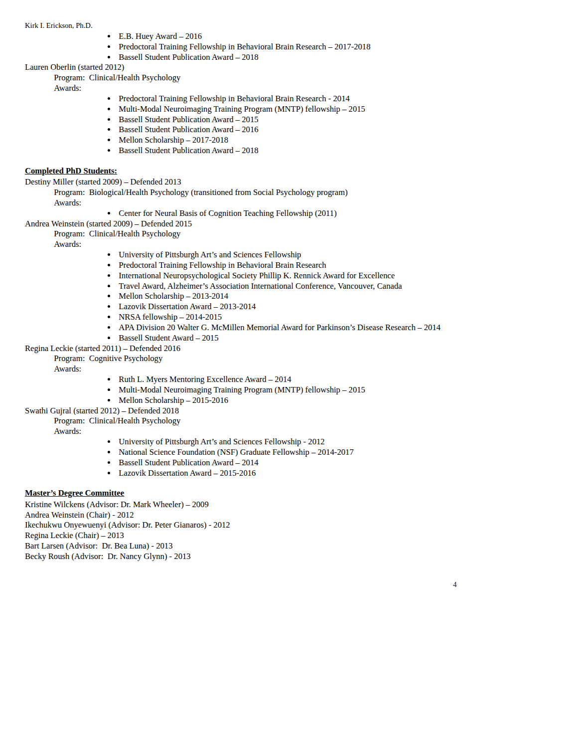Kirk I. Erickson, Ph.D.
E.B. Huey Award – 2016
Predoctoral Training Fellowship in Behavioral Brain Research – 2017-2018
Bassell Student Publication Award – 2018
Lauren Oberlin (started 2012)
Program: Clinical/Health Psychology
Awards:
Predoctoral Training Fellowship in Behavioral Brain Research - 2014
Multi-Modal Neuroimaging Training Program (MNTP) fellowship – 2015
Bassell Student Publication Award – 2015
Bassell Student Publication Award – 2016
Mellon Scholarship – 2017-2018
Bassell Student Publication Award – 2018
Completed PhD Students:
Destiny Miller (started 2009) – Defended 2013
Program: Biological/Health Psychology (transitioned from Social Psychology program)
Awards:
Center for Neural Basis of Cognition Teaching Fellowship (2011)
Andrea Weinstein (started 2009) – Defended 2015
Program: Clinical/Health Psychology
Awards:
University of Pittsburgh Art’s and Sciences Fellowship
Predoctoral Training Fellowship in Behavioral Brain Research
International Neuropsychological Society Phillip K. Rennick Award for Excellence
Travel Award, Alzheimer’s Association International Conference, Vancouver, Canada
Mellon Scholarship – 2013-2014
Lazovik Dissertation Award – 2013-2014
NRSA fellowship – 2014-2015
APA Division 20 Walter G. McMillen Memorial Award for Parkinson’s Disease Research – 2014
Bassell Student Award – 2015
Regina Leckie (started 2011) – Defended 2016
Program: Cognitive Psychology
Awards:
Ruth L. Myers Mentoring Excellence Award – 2014
Multi-Modal Neuroimaging Training Program (MNTP) fellowship – 2015
Mellon Scholarship – 2015-2016
Swathi Gujral (started 2012) – Defended 2018
Program: Clinical/Health Psychology
Awards:
University of Pittsburgh Art’s and Sciences Fellowship - 2012
National Science Foundation (NSF) Graduate Fellowship – 2014-2017
Bassell Student Publication Award – 2014
Lazovik Dissertation Award – 2015-2016
Master’s Degree Committee
Kristine Wilckens (Advisor: Dr. Mark Wheeler) – 2009
Andrea Weinstein (Chair) - 2012
Ikechukwu Onyewuenyi (Advisor: Dr. Peter Gianaros) - 2012
Regina Leckie (Chair) – 2013
Bart Larsen (Advisor: Dr. Bea Luna) - 2013
Becky Roush (Advisor: Dr. Nancy Glynn) - 2013
4